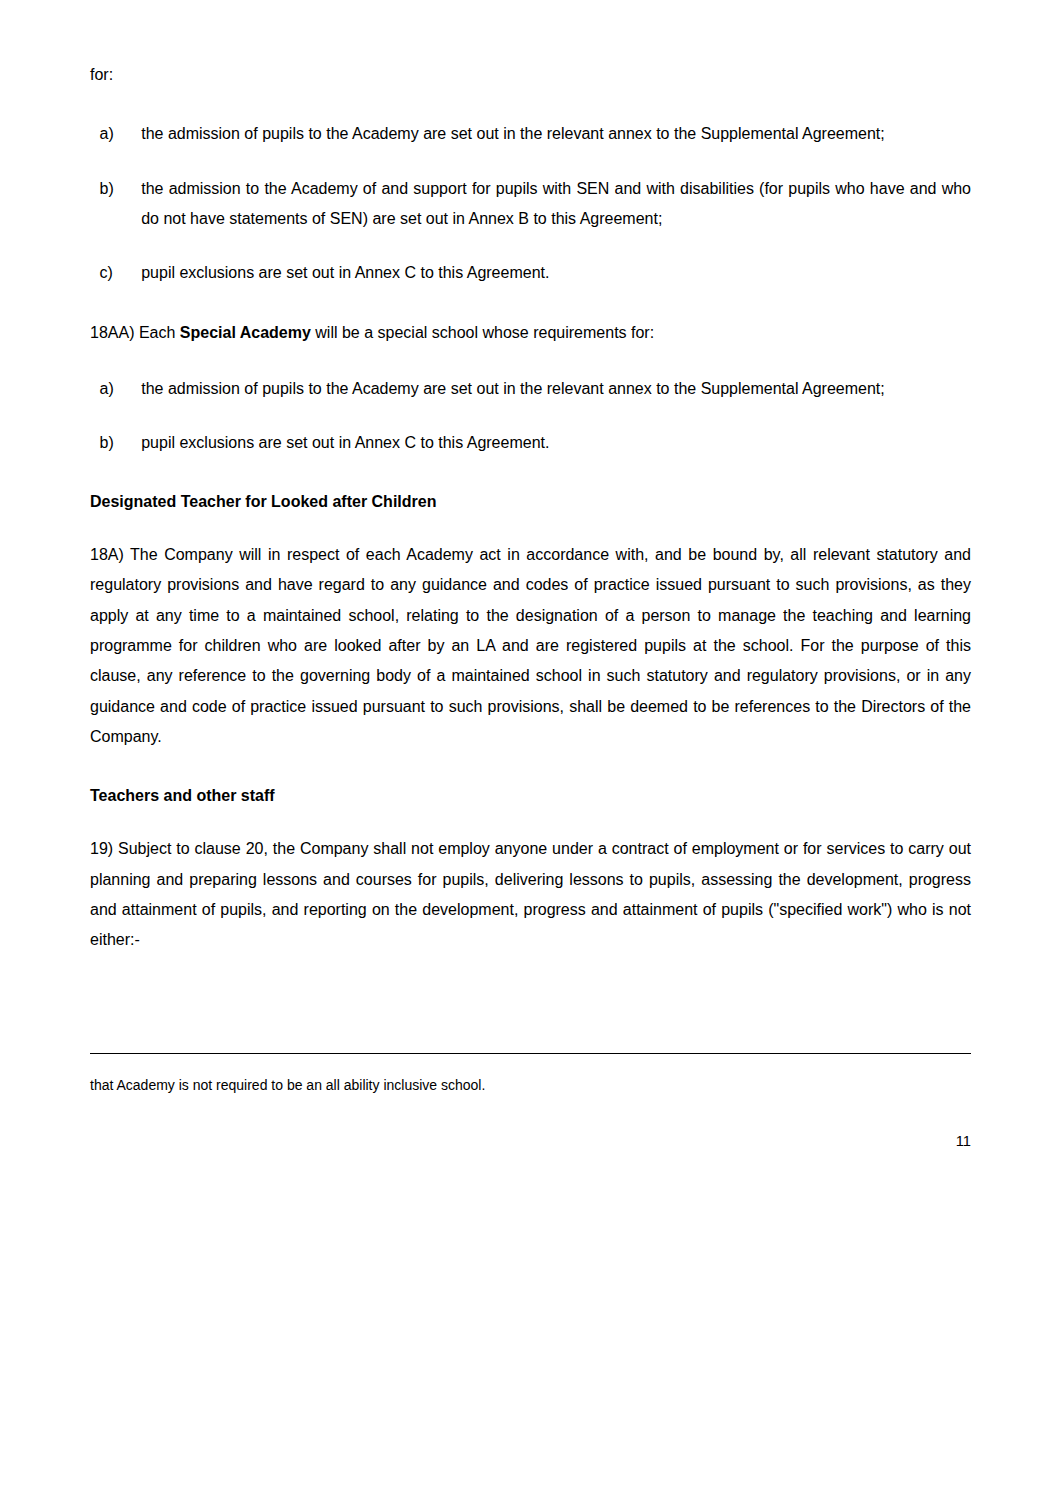for:
a) the admission of pupils to the Academy are set out in the relevant annex to the Supplemental Agreement;
b) the admission to the Academy of and support for pupils with SEN and with disabilities (for pupils who have and who do not have statements of SEN) are set out in Annex B to this Agreement;
c) pupil exclusions are set out in Annex C to this Agreement.
18AA) Each Special Academy will be a special school whose requirements for:
a) the admission of pupils to the Academy are set out in the relevant annex to the Supplemental Agreement;
b) pupil exclusions are set out in Annex C to this Agreement.
Designated Teacher for Looked after Children
18A) The Company will in respect of each Academy act in accordance with, and be bound by, all relevant statutory and regulatory provisions and have regard to any guidance and codes of practice issued pursuant to such provisions, as they apply at any time to a maintained school, relating to the designation of a person to manage the teaching and learning programme for children who are looked after by an LA and are registered pupils at the school. For the purpose of this clause, any reference to the governing body of a maintained school in such statutory and regulatory provisions, or in any guidance and code of practice issued pursuant to such provisions, shall be deemed to be references to the Directors of the Company.
Teachers and other staff
19) Subject to clause 20, the Company shall not employ anyone under a contract of employment or for services to carry out planning and preparing lessons and courses for pupils, delivering lessons to pupils, assessing the development, progress and attainment of pupils, and reporting on the development, progress and attainment of pupils ("specified work") who is not either:-
that Academy is not required to be an all ability inclusive school.
11